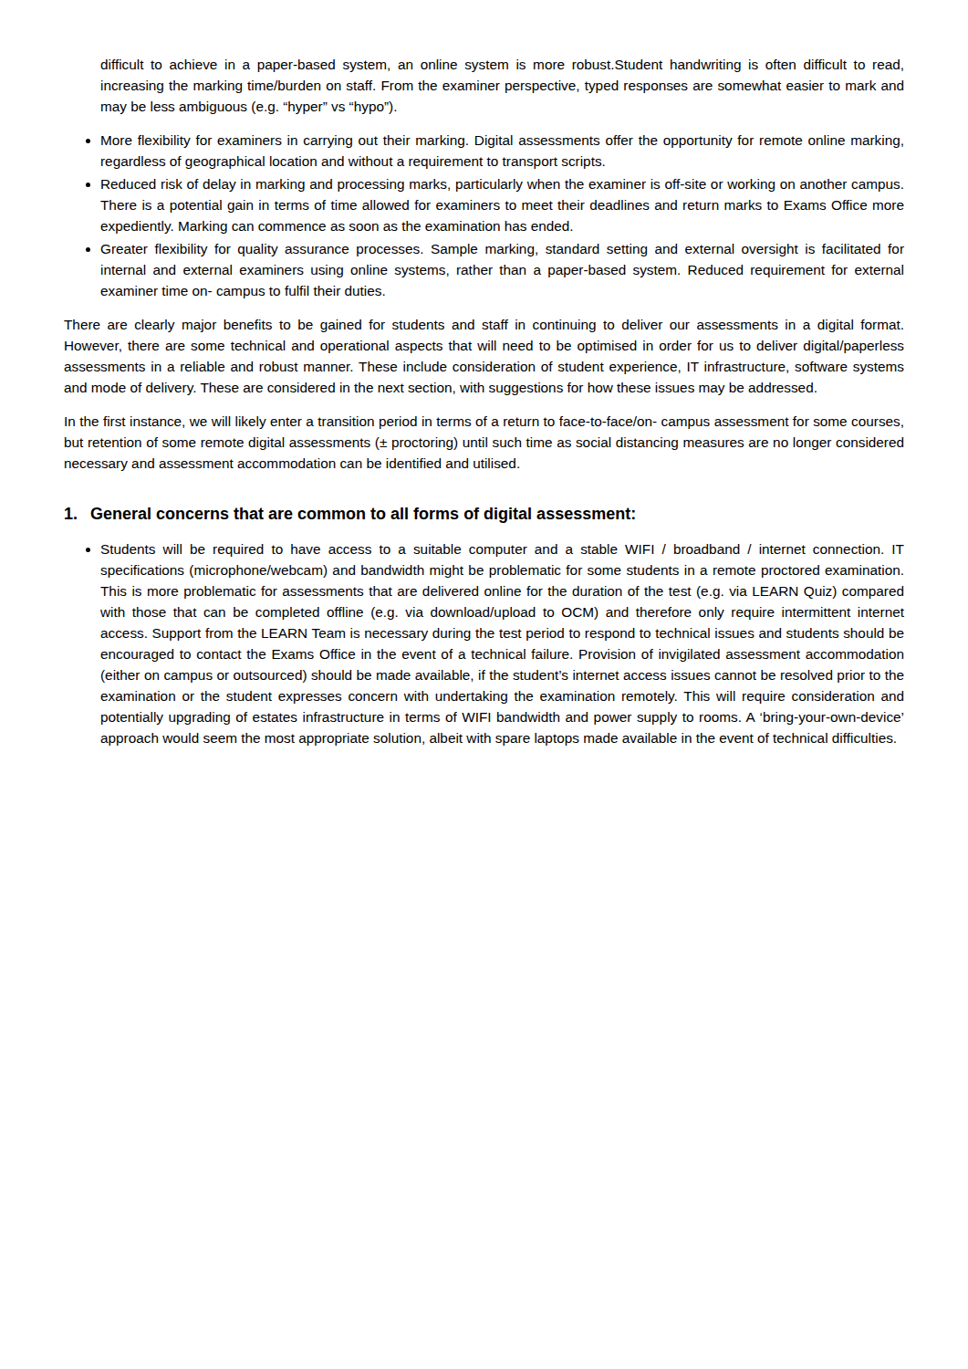difficult to achieve in a paper-based system, an online system is more robust.Student handwriting is often difficult to read, increasing the marking time/burden on staff. From the examiner perspective, typed responses are somewhat easier to mark and may be less ambiguous (e.g. “hyper” vs “hypo”).
More flexibility for examiners in carrying out their marking. Digital assessments offer the opportunity for remote online marking, regardless of geographical location and without a requirement to transport scripts.
Reduced risk of delay in marking and processing marks, particularly when the examiner is off-site or working on another campus. There is a potential gain in terms of time allowed for examiners to meet their deadlines and return marks to Exams Office more expediently. Marking can commence as soon as the examination has ended.
Greater flexibility for quality assurance processes. Sample marking, standard setting and external oversight is facilitated for internal and external examiners using online systems, rather than a paper-based system. Reduced requirement for external examiner time on- campus to fulfil their duties.
There are clearly major benefits to be gained for students and staff in continuing to deliver our assessments in a digital format. However, there are some technical and operational aspects that will need to be optimised in order for us to deliver digital/paperless assessments in a reliable and robust manner. These include consideration of student experience, IT infrastructure, software systems and mode of delivery. These are considered in the next section, with suggestions for how these issues may be addressed.
In the first instance, we will likely enter a transition period in terms of a return to face-to-face/on- campus assessment for some courses, but retention of some remote digital assessments (± proctoring) until such time as social distancing measures are no longer considered necessary and assessment accommodation can be identified and utilised.
1. General concerns that are common to all forms of digital assessment:
Students will be required to have access to a suitable computer and a stable WIFI / broadband / internet connection. IT specifications (microphone/webcam) and bandwidth might be problematic for some students in a remote proctored examination. This is more problematic for assessments that are delivered online for the duration of the test (e.g. via LEARN Quiz) compared with those that can be completed offline (e.g. via download/upload to OCM) and therefore only require intermittent internet access. Support from the LEARN Team is necessary during the test period to respond to technical issues and students should be encouraged to contact the Exams Office in the event of a technical failure. Provision of invigilated assessment accommodation (either on campus or outsourced) should be made available, if the student’s internet access issues cannot be resolved prior to the examination or the student expresses concern with undertaking the examination remotely. This will require consideration and potentially upgrading of estates infrastructure in terms of WIFI bandwidth and power supply to rooms. A ‘bring-your-own-device’ approach would seem the most appropriate solution, albeit with spare laptops made available in the event of technical difficulties.